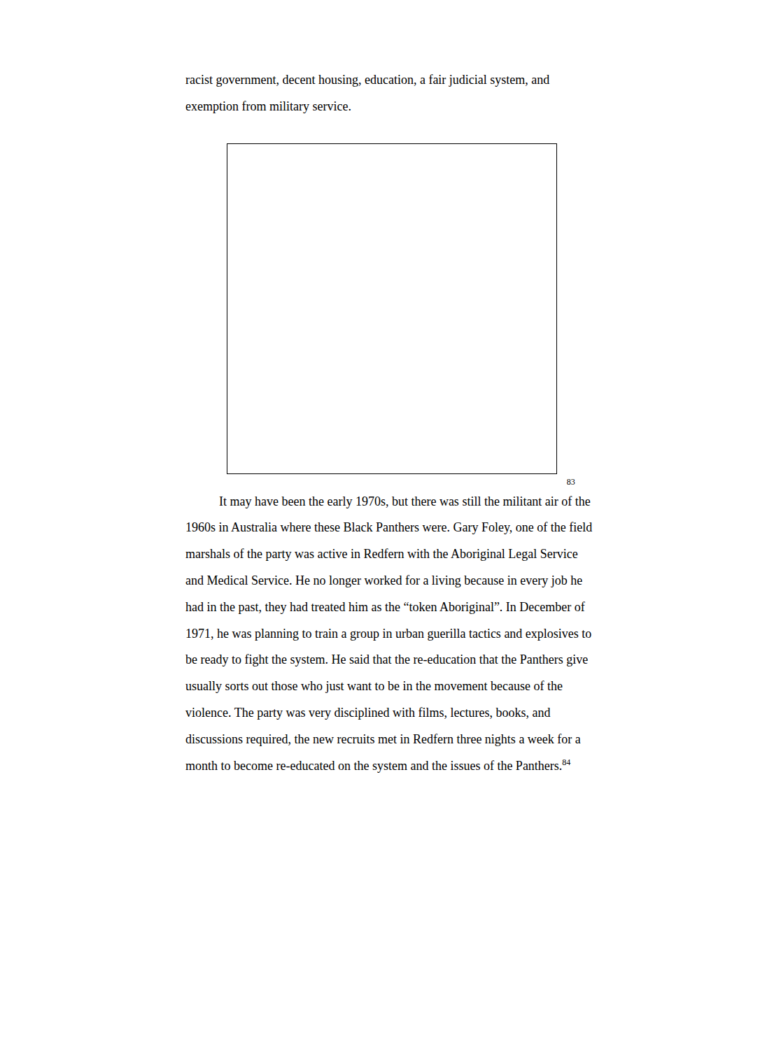racist government, decent housing, education, a fair judicial system, and exemption from military service.
83
It may have been the early 1970s, but there was still the militant air of the 1960s in Australia where these Black Panthers were. Gary Foley, one of the field marshals of the party was active in Redfern with the Aboriginal Legal Service and Medical Service. He no longer worked for a living because in every job he had in the past, they had treated him as the “token Aboriginal”. In December of 1971, he was planning to train a group in urban guerilla tactics and explosives to be ready to fight the system. He said that the re-education that the Panthers give usually sorts out those who just want to be in the movement because of the violence. The party was very disciplined with films, lectures, books, and discussions required, the new recruits met in Redfern three nights a week for a month to become re-educated on the system and the issues of the Panthers.84